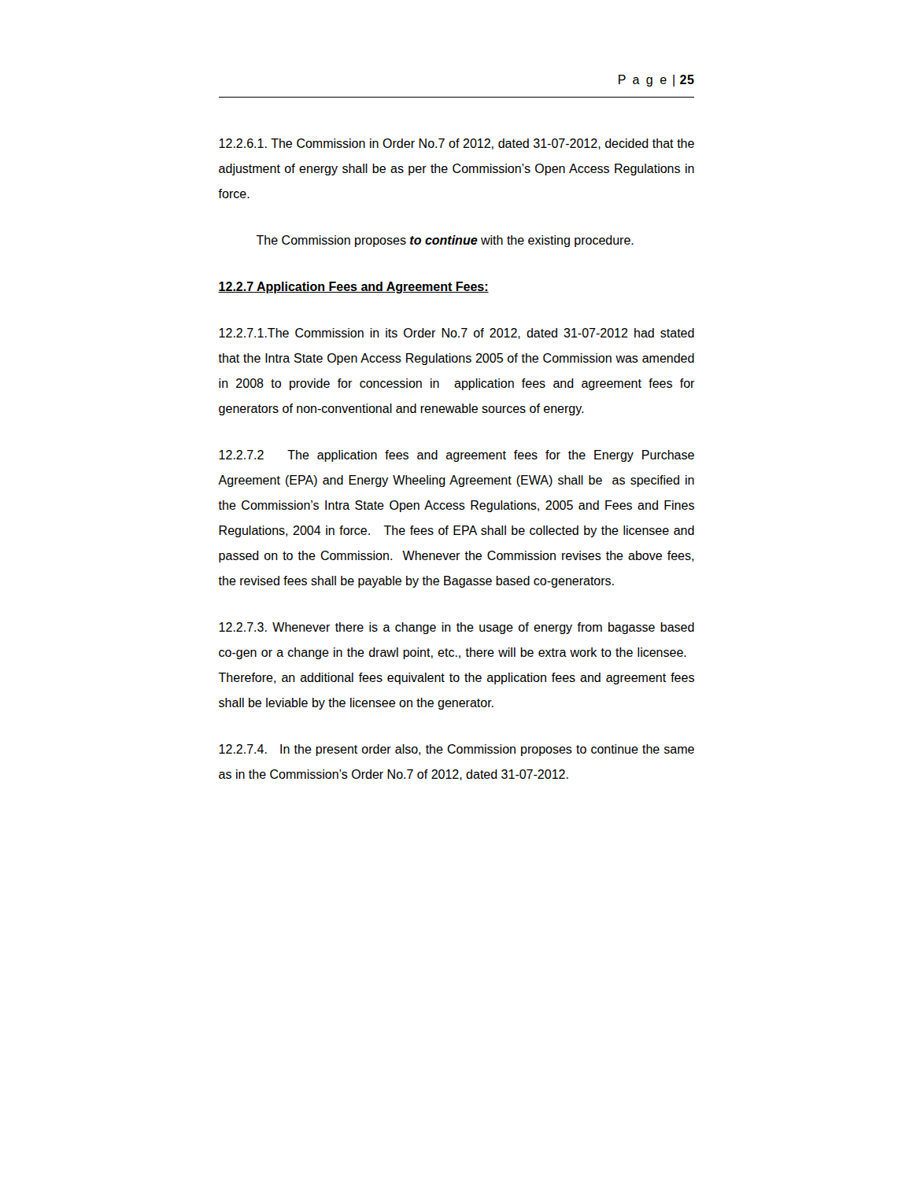P a g e | 25
12.2.6.1. The Commission in Order No.7 of 2012, dated 31-07-2012, decided that the adjustment of energy shall be as per the Commission’s Open Access Regulations in force.
The Commission proposes to continue with the existing procedure.
12.2.7 Application Fees and Agreement Fees:
12.2.7.1.The Commission in its Order No.7 of 2012, dated 31-07-2012 had stated that the Intra State Open Access Regulations 2005 of the Commission was amended in 2008 to provide for concession in application fees and agreement fees for generators of non-conventional and renewable sources of energy.
12.2.7.2 The application fees and agreement fees for the Energy Purchase Agreement (EPA) and Energy Wheeling Agreement (EWA) shall be as specified in the Commission’s Intra State Open Access Regulations, 2005 and Fees and Fines Regulations, 2004 in force. The fees of EPA shall be collected by the licensee and passed on to the Commission. Whenever the Commission revises the above fees, the revised fees shall be payable by the Bagasse based co-generators.
12.2.7.3. Whenever there is a change in the usage of energy from bagasse based co-gen or a change in the drawl point, etc., there will be extra work to the licensee. Therefore, an additional fees equivalent to the application fees and agreement fees shall be leviable by the licensee on the generator.
12.2.7.4. In the present order also, the Commission proposes to continue the same as in the Commission’s Order No.7 of 2012, dated 31-07-2012.